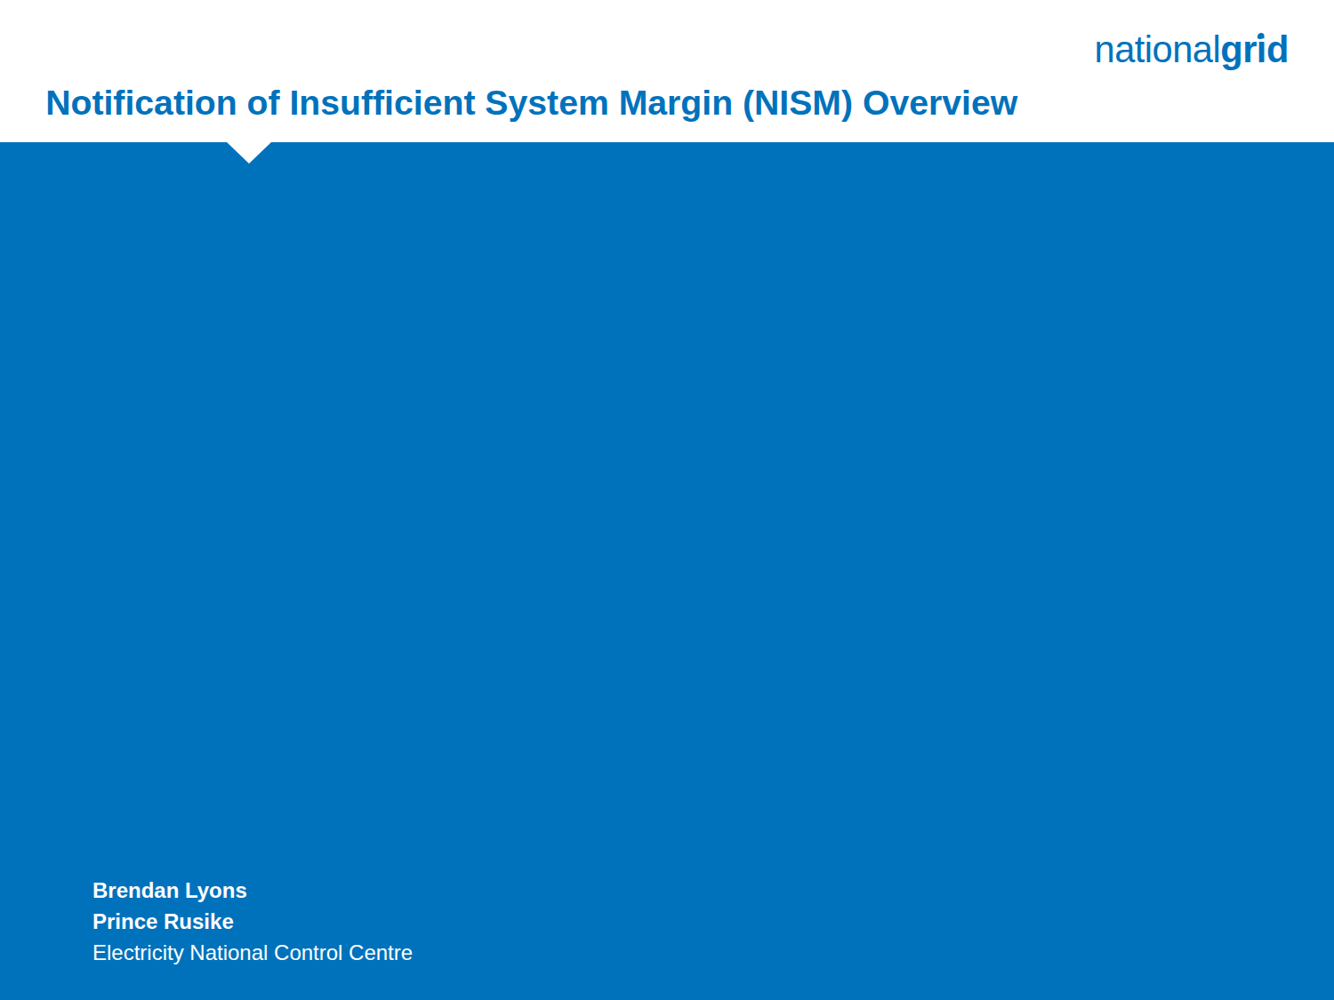national gri d
Notification of Insufficient System Margin (NISM) Overview
Brendan Lyons
Prince Rusike
Electricity National Control Centre